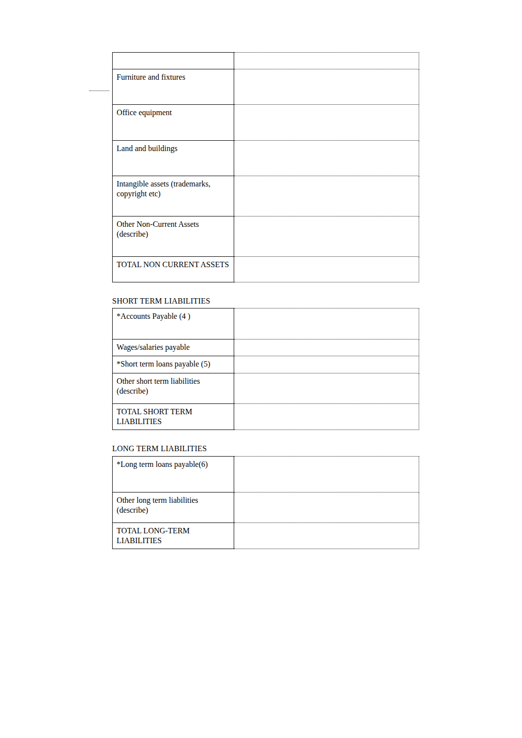| Furniture and fixtures | |
| Office equipment | |
| Land and buildings | |
| Intangible assets (trademarks, copyright etc) | |
| Other Non-Current Assets (describe) | |
| TOTAL NON CURRENT ASSETS | |
SHORT TERM LIABILITIES
| *Accounts Payable (4 ) | |
| Wages/salaries payable | |
| *Short term loans payable (5) | |
| Other short term liabilities (describe) | |
| TOTAL SHORT TERM LIABILITIES | |
LONG TERM LIABILITIES
| *Long term loans payable(6) | |
| Other long term liabilities (describe) | |
| TOTAL LONG-TERM LIABILITIES | |